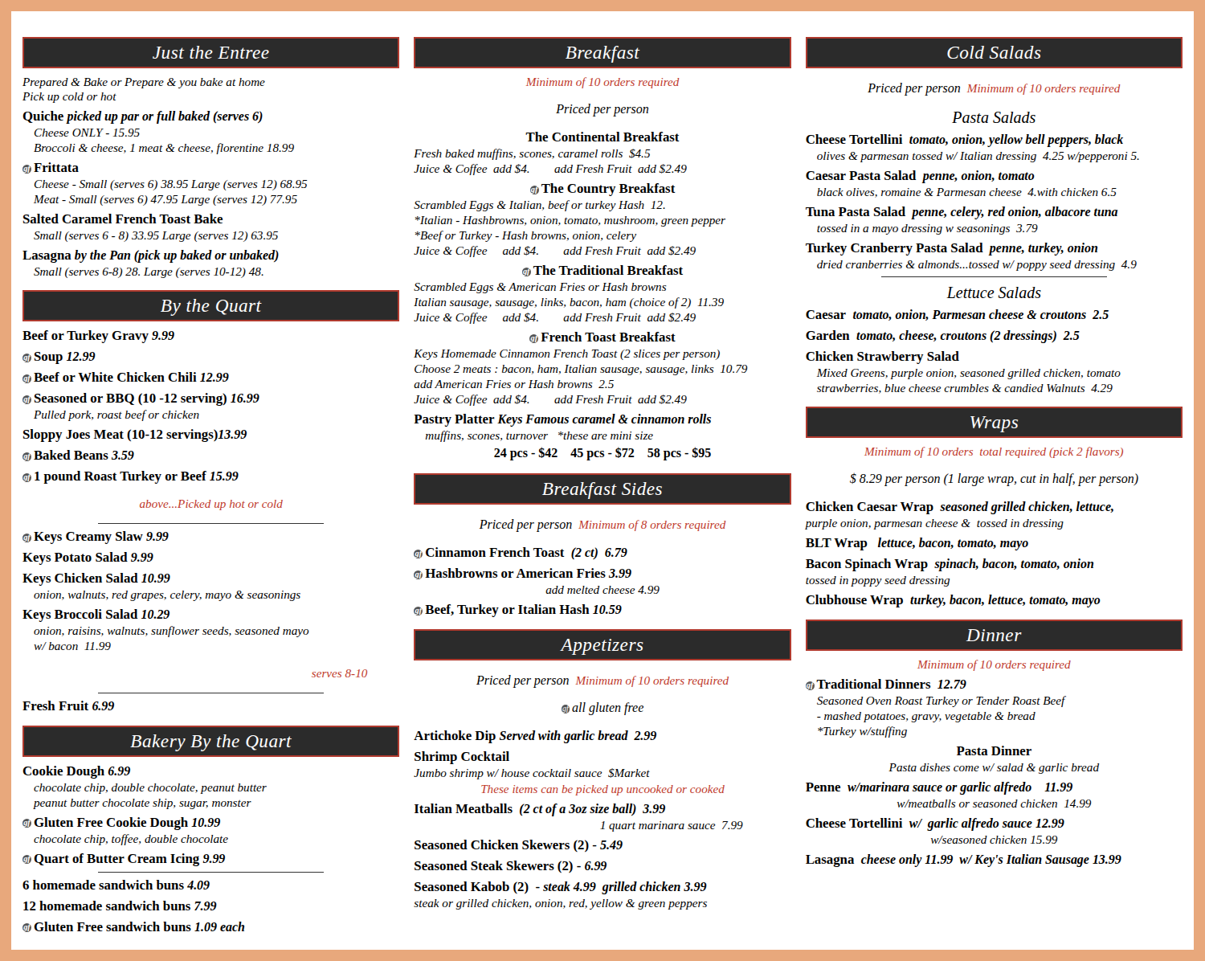Just the Entree
Prepared & Bake or Prepare & you bake at home
Pick up cold or hot
Quiche picked up par or full baked (serves 6)
Cheese ONLY - 15.95
Broccoli & cheese, 1 meat & cheese, florentine 18.99
gf Frittata
Cheese - Small (serves 6) 38.95 Large (serves 12) 68.95
Meat - Small (serves 6) 47.95 Large (serves 12) 77.95
Salted Caramel French Toast Bake
Small (serves 6 - 8) 33.95 Large (serves 12) 63.95
Lasagna by the Pan (pick up baked or unbaked)
Small (serves 6-8) 28. Large (serves 10-12) 48.
By the Quart
Beef or Turkey Gravy 9.99
gf Soup 12.99
gf Beef or White Chicken Chili 12.99
gf Seasoned or BBQ (10 -12 serving) 16.99
Pulled pork, roast beef or chicken
Sloppy Joes Meat (10-12 servings)13.99
gf Baked Beans 3.59
gf1 pound Roast Turkey or Beef 15.99
above...Picked up hot or cold
gf Keys Creamy Slaw 9.99
Keys Potato Salad 9.99
Keys Chicken Salad 10.99
onion, walnuts, red grapes, celery, mayo & seasonings
Keys Broccoli Salad 10.29
onion, raisins, walnuts, sunflower seeds, seasoned mayo
w/ bacon 11.99
serves 8-10
Fresh Fruit 6.99
Bakery By the Quart
Cookie Dough 6.99
chocolate chip, double chocolate, peanut butter
peanut butter chocolate ship, sugar, monster
gf Gluten Free Cookie Dough 10.99
chocolate chip, toffee, double chocolate
gf Quart of Butter Cream Icing 9.99
6 homemade sandwich buns 4.09
12 homemade sandwich buns 7.99
gf Gluten Free sandwich buns 1.09 each
Breakfast
Minimum of 10 orders required
Priced per person
The Continental Breakfast
Fresh baked muffins, scones, caramel rolls $4.5
Juice & Coffee add $4. add Fresh Fruit add $2.49
gf The Country Breakfast
Scrambled Eggs & Italian, beef or turkey Hash 12.
*Italian - Hashbrowns, onion, tomato, mushroom, green pepper
*Beef or Turkey - Hash browns, onion, celery
Juice & Coffee add $4. add Fresh Fruit add $2.49
gf The Traditional Breakfast
Scrambled Eggs & American Fries or Hash browns
Italian sausage, sausage, links, bacon, ham (choice of 2) 11.39
Juice & Coffee add $4. add Fresh Fruit add $2.49
gf French Toast Breakfast
Keys Homemade Cinnamon French Toast (2 slices per person)
Choose 2 meats : bacon, ham, Italian sausage, sausage, links 10.79
add American Fries or Hash browns 2.5
Juice & Coffee add $4. add Fresh Fruit add $2.49
Pastry Platter Keys Famous caramel & cinnamon rolls
muffins, scones, turnover *these are mini size
24 pcs - $42 45 pcs - $72 58 pcs - $95
Breakfast Sides
Priced per person Minimum of 8 orders required
gf Cinnamon French Toast (2 ct) 6.79
gf Hashbrowns or American Fries 3.99
add melted cheese 4.99
gf Beef, Turkey or Italian Hash 10.59
Appetizers
Priced per person Minimum of 10 orders required
gf all gluten free
Artichoke Dip Served with garlic bread 2.99
Shrimp Cocktail
Jumbo shrimp w/ house cocktail sauce $Market
These items can be picked up uncooked or cooked
Italian Meatballs (2 ct of a 3oz size ball) 3.99
1 quart marinara sauce 7.99
Seasoned Chicken Skewers (2) - 5.49
Seasoned Steak Skewers (2) - 6.99
Seasoned Kabob (2) - steak 4.99 grilled chicken 3.99
steak or grilled chicken, onion, red, yellow & green peppers
Cold Salads
Priced per person Minimum of 10 orders required
Pasta Salads
Cheese Tortellini tomato, onion, yellow bell peppers, black
olives & parmesan tossed w/ Italian dressing 4.25 w/pepperoni 5.
Caesar Pasta Salad penne, onion, tomato
black olives, romaine & Parmesan cheese 4.with chicken 6.5
Tuna Pasta Salad penne, celery, red onion, albacore tuna
tossed in a mayo dressing w seasonings 3.79
Turkey Cranberry Pasta Salad penne, turkey, onion
dried cranberries & almonds...tossed w/ poppy seed dressing 4.9
Lettuce Salads
Caesar tomato, onion, Parmesan cheese & croutons 2.5
Garden tomato, cheese, croutons (2 dressings) 2.5
Chicken Strawberry Salad
Mixed Greens, purple onion, seasoned grilled chicken, tomato
strawberries, blue cheese crumbles & candied Walnuts 4.29
Wraps
Minimum of 10 orders total required (pick 2 flavors)
$ 8.29 per person (1 large wrap, cut in half, per person)
Chicken Caesar Wrap seasoned grilled chicken, lettuce,
purple onion, parmesan cheese & tossed in dressing
BLT Wrap lettuce, bacon, tomato, mayo
Bacon Spinach Wrap spinach, bacon, tomato, onion
tossed in poppy seed dressing
Clubhouse Wrap turkey, bacon, lettuce, tomato, mayo
Dinner
Minimum of 10 orders required
gf Traditional Dinners 12.79
Seasoned Oven Roast Turkey or Tender Roast Beef
- mashed potatoes, gravy, vegetable & bread
*Turkey w/stuffing
Pasta Dinner
Pasta dishes come w/ salad & garlic bread
Penne w/marinara sauce or garlic alfredo 11.99
w/meatballs or seasoned chicken 14.99
Cheese Tortellini w/ garlic alfredo sauce 12.99
w/seasoned chicken 15.99
Lasagna cheese only 11.99 w/ Key's Italian Sausage 13.99